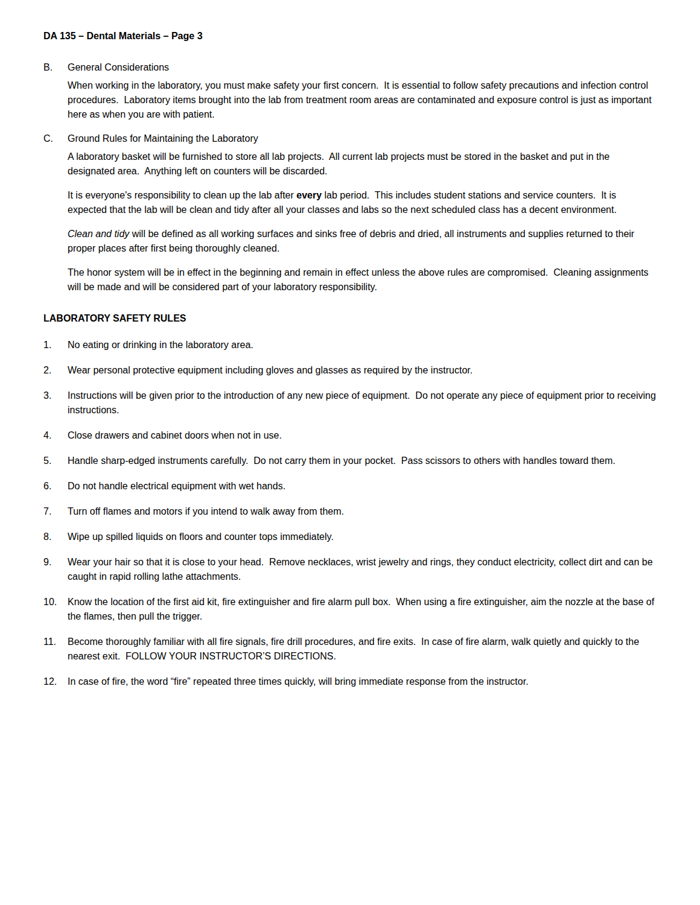DA 135 – Dental Materials – Page 3
B.
General Considerations
When working in the laboratory, you must make safety your first concern. It is essential to follow safety precautions and infection control procedures. Laboratory items brought into the lab from treatment room areas are contaminated and exposure control is just as important here as when you are with patient.
C.
Ground Rules for Maintaining the Laboratory
A laboratory basket will be furnished to store all lab projects. All current lab projects must be stored in the basket and put in the designated area. Anything left on counters will be discarded.
It is everyone's responsibility to clean up the lab after every lab period. This includes student stations and service counters. It is expected that the lab will be clean and tidy after all your classes and labs so the next scheduled class has a decent environment.
Clean and tidy will be defined as all working surfaces and sinks free of debris and dried, all instruments and supplies returned to their proper places after first being thoroughly cleaned.
The honor system will be in effect in the beginning and remain in effect unless the above rules are compromised. Cleaning assignments will be made and will be considered part of your laboratory responsibility.
LABORATORY SAFETY RULES
1. No eating or drinking in the laboratory area.
2. Wear personal protective equipment including gloves and glasses as required by the instructor.
3. Instructions will be given prior to the introduction of any new piece of equipment. Do not operate any piece of equipment prior to receiving instructions.
4. Close drawers and cabinet doors when not in use.
5. Handle sharp-edged instruments carefully. Do not carry them in your pocket. Pass scissors to others with handles toward them.
6. Do not handle electrical equipment with wet hands.
7. Turn off flames and motors if you intend to walk away from them.
8. Wipe up spilled liquids on floors and counter tops immediately.
9. Wear your hair so that it is close to your head. Remove necklaces, wrist jewelry and rings, they conduct electricity, collect dirt and can be caught in rapid rolling lathe attachments.
10. Know the location of the first aid kit, fire extinguisher and fire alarm pull box. When using a fire extinguisher, aim the nozzle at the base of the flames, then pull the trigger.
11. Become thoroughly familiar with all fire signals, fire drill procedures, and fire exits. In case of fire alarm, walk quietly and quickly to the nearest exit. FOLLOW YOUR INSTRUCTOR’S DIRECTIONS.
12. In case of fire, the word “fire” repeated three times quickly, will bring immediate response from the instructor.